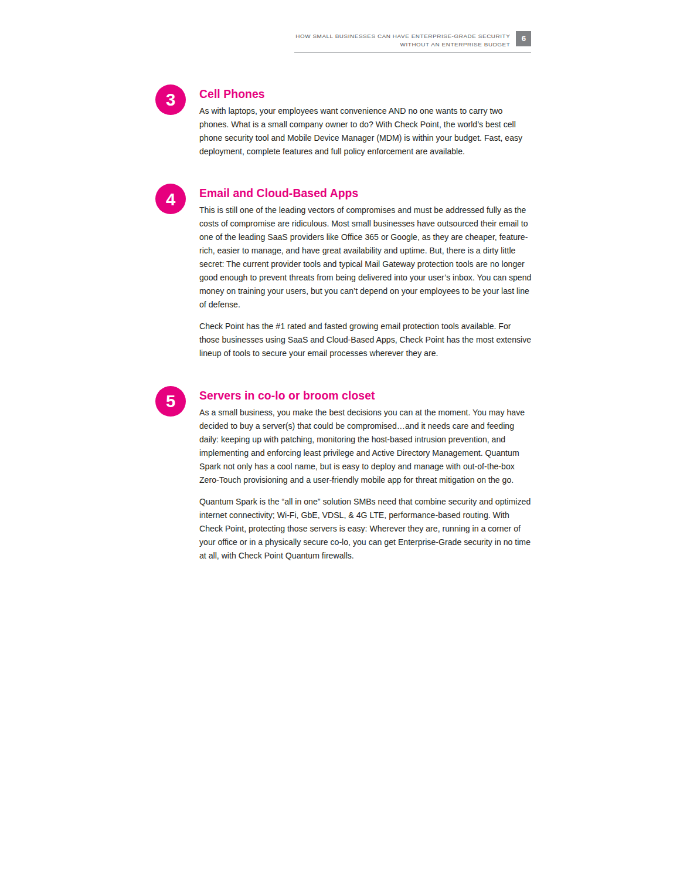How Small Businesses Can Have Enterprise-Grade Security
Without an Enterprise Budget
6
3
Cell Phones
As with laptops, your employees want convenience AND no one wants to carry two phones. What is a small company owner to do? With Check Point, the world’s best cell phone security tool and Mobile Device Manager (MDM) is within your budget. Fast, easy deployment, complete features and full policy enforcement are available.
4
Email and Cloud-Based Apps
This is still one of the leading vectors of compromises and must be addressed fully as the costs of compromise are ridiculous. Most small businesses have outsourced their email to one of the leading SaaS providers like Office 365 or Google, as they are cheaper, feature-rich, easier to manage, and have great availability and uptime. But, there is a dirty little secret: The current provider tools and typical Mail Gateway protection tools are no longer good enough to prevent threats from being delivered into your user’s inbox. You can spend money on training your users, but you can’t depend on your employees to be your last line of defense.
Check Point has the #1 rated and fasted growing email protection tools available. For those businesses using SaaS and Cloud-Based Apps, Check Point has the most extensive lineup of tools to secure your email processes wherever they are.
5
Servers in co-lo or broom closet
As a small business, you make the best decisions you can at the moment. You may have decided to buy a server(s) that could be compromised…and it needs care and feeding daily: keeping up with patching, monitoring the host-based intrusion prevention, and implementing and enforcing least privilege and Active Directory Management. Quantum Spark not only has a cool name, but is easy to deploy and manage with out-of-the-box Zero-Touch provisioning and a user-friendly mobile app for threat mitigation on the go.
Quantum Spark is the “all in one” solution SMBs need that combine security and optimized internet connectivity; Wi-Fi, GbE, VDSL, & 4G LTE, performance-based routing. With Check Point, protecting those servers is easy: Wherever they are, running in a corner of your office or in a physically secure co-lo, you can get Enterprise-Grade security in no time at all, with Check Point Quantum firewalls.